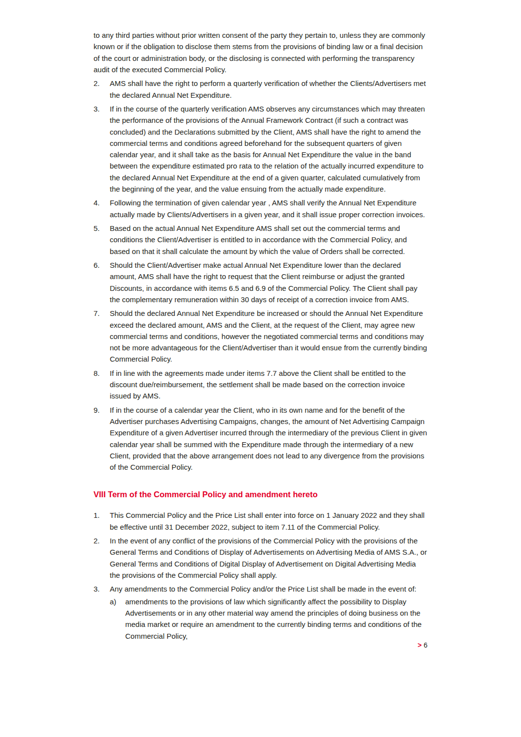to any third parties without prior written consent of the party they pertain to, unless they are commonly known or if the obligation to disclose them stems from the provisions of binding law or a final decision of the court or administration body, or the disclosing is connected with performing the transparency audit of the executed Commercial Policy.
AMS shall have the right to perform a quarterly verification of whether the Clients/Advertisers met the declared Annual Net Expenditure.
If in the course of the quarterly verification AMS observes any circumstances which may threaten the performance of the provisions of the Annual Framework Contract (if such a contract was concluded) and the Declarations submitted by the Client, AMS shall have the right to amend the commercial terms and conditions agreed beforehand for the subsequent quarters of given calendar year, and it shall take as the basis for Annual Net Expenditure the value in the band between the expenditure estimated pro rata to the relation of the actually incurred expenditure to the declared Annual Net Expenditure at the end of a given quarter, calculated cumulatively from the beginning of the year, and the value ensuing from the actually made expenditure.
Following the termination of given calendar year , AMS shall verify the Annual Net Expenditure actually made by Clients/Advertisers in a given year, and it shall issue proper correction invoices.
Based on the actual Annual Net Expenditure AMS shall set out the commercial terms and conditions the Client/Advertiser is entitled to in accordance with the Commercial Policy, and based on that it shall calculate the amount by which the value of Orders shall be corrected.
Should the Client/Advertiser make actual Annual Net Expenditure lower than the declared amount, AMS shall have the right to request that the Client reimburse or adjust the granted Discounts, in accordance with items 6.5 and 6.9 of the Commercial Policy. The Client shall pay the complementary remuneration within 30 days of receipt of a correction invoice from AMS.
Should the declared Annual Net Expenditure be increased or should the Annual Net Expenditure exceed the declared amount, AMS and the Client, at the request of the Client, may agree new commercial terms and conditions, however the negotiated commercial terms and conditions may not be more advantageous for the Client/Advertiser than it would ensue from the currently binding Commercial Policy.
If in line with the agreements made under items 7.7 above the Client shall be entitled to the discount due/reimbursement, the settlement shall be made based on the correction invoice issued by AMS.
If in the course of a calendar year the Client, who in its own name and for the benefit of the Advertiser purchases Advertising Campaigns, changes, the amount of Net Advertising Campaign Expenditure of a given Advertiser incurred through the intermediary of the previous Client in given calendar year shall be summed with the Expenditure made through the intermediary of a new Client, provided that the above arrangement does not lead to any divergence from the provisions of the Commercial Policy.
VIII Term of the Commercial Policy and amendment hereto
This Commercial Policy and the Price List shall enter into force on 1 January 2022 and they shall be effective until 31 December 2022, subject to item 7.11 of the Commercial Policy.
In the event of any conflict of the provisions of the Commercial Policy with the provisions of the General Terms and Conditions of Display of Advertisements on Advertising Media of AMS S.A., or General Terms and Conditions of Digital Display of Advertisement on Digital Advertising Media the provisions of the Commercial Policy shall apply.
Any amendments to the Commercial Policy and/or the Price List shall be made in the event of:
amendments to the provisions of law which significantly affect the possibility to Display Advertisements or in any other material way amend the principles of doing business on the media market or require an amendment to the currently binding terms and conditions of the Commercial Policy,
>6